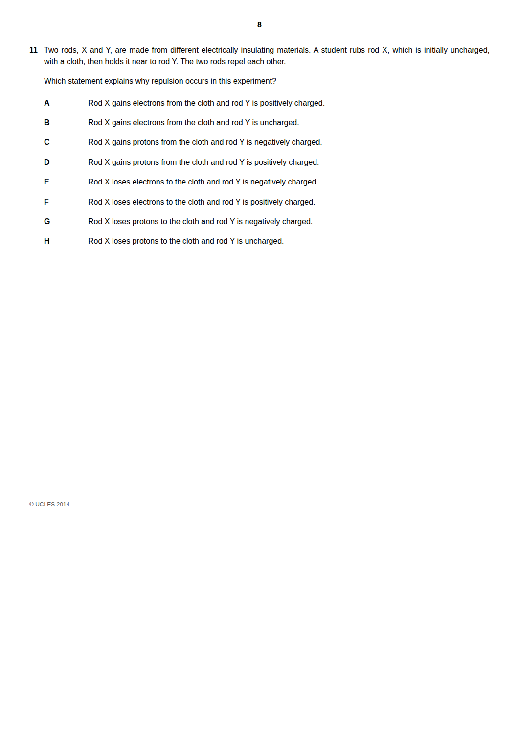8
11
Two rods, X and Y, are made from different electrically insulating materials. A student rubs rod X, which is initially uncharged, with a cloth, then holds it near to rod Y. The two rods repel each other.
Which statement explains why repulsion occurs in this experiment?
ARod X gains electrons from the cloth and rod Y is positively charged.
BRod X gains electrons from the cloth and rod Y is uncharged.
CRod X gains protons from the cloth and rod Y is negatively charged.
DRod X gains protons from the cloth and rod Y is positively charged.
ERod X loses electrons to the cloth and rod Y is negatively charged.
FRod X loses electrons to the cloth and rod Y is positively charged.
GRod X loses protons to the cloth and rod Y is negatively charged.
HRod X loses protons to the cloth and rod Y is uncharged.
© UCLES 2014